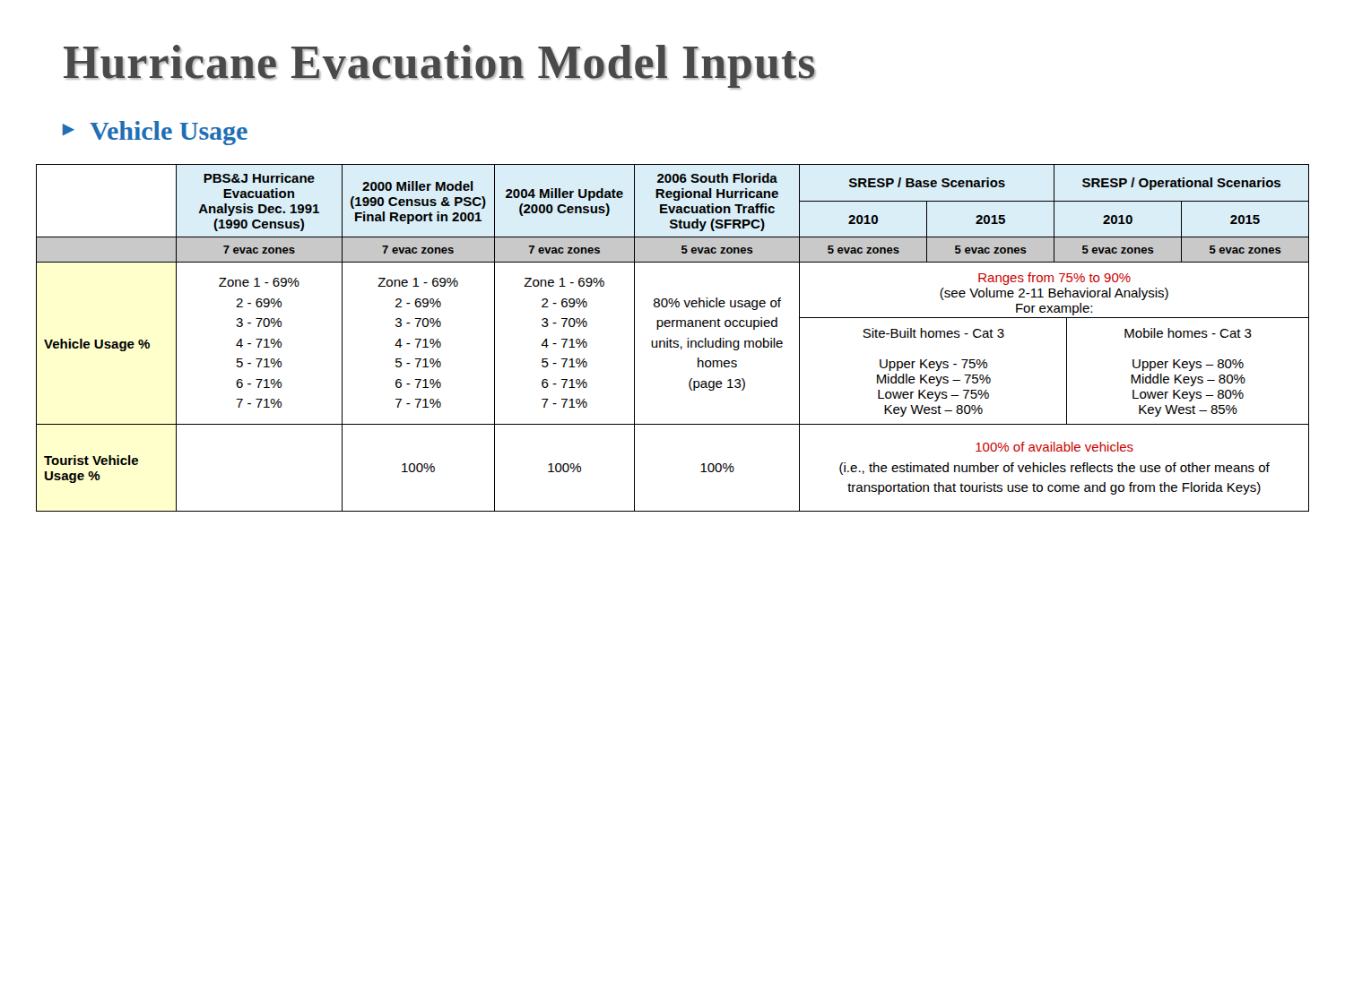Hurricane Evacuation Model Inputs
Vehicle Usage
| | PBS&J Hurricane Evacuation Analysis Dec. 1991 (1990 Census) | 2000 Miller Model (1990 Census & PSC) Final Report in 2001 | 2004 Miller Update (2000 Census) | 2006 South Florida Regional Hurricane Evacuation Traffic Study (SFRPC) | SRESP / Base Scenarios | SRESP / Operational Scenarios |
| 2010 | 2015 | 2010 | 2015 |
| | 7 evac zones | 7 evac zones | 7 evac zones | 5 evac zones | 5 evac zones | 5 evac zones | 5 evac zones | 5 evac zones |
| Vehicle Usage % | Zone 1 - 69% 2 - 69% 3 - 70% 4 - 71% 5 - 71% 6 - 71% 7 - 71% | Zone 1 - 69% 2 - 69% 3 - 70% 4 - 71% 5 - 71% 6 - 71% 7 - 71% | Zone 1 - 69% 2 - 69% 3 - 70% 4 - 71% 5 - 71% 6 - 71% 7 - 71% | 80% vehicle usage of permanent occupied units, including mobile homes (page 13) | / Ranges from 75% to 90% (see Volume 2-11 Behavioral Analysis) For example: / / Site-Built homes - Cat 3 Upper Keys - 75% Middle Keys – 75% Lower Keys – 75% Key West – 80% / Mobile homes - Cat 3 Upper Keys – 80% Middle Keys – 80% Lower Keys – 80% Key West – 85% / |
| Tourist Vehicle Usage % | | 100% | 100% | 100% | 100% of available vehicles (i.e., the estimated number of vehicles reflects the use of other means of transportation that tourists use to come and go from the Florida Keys) |